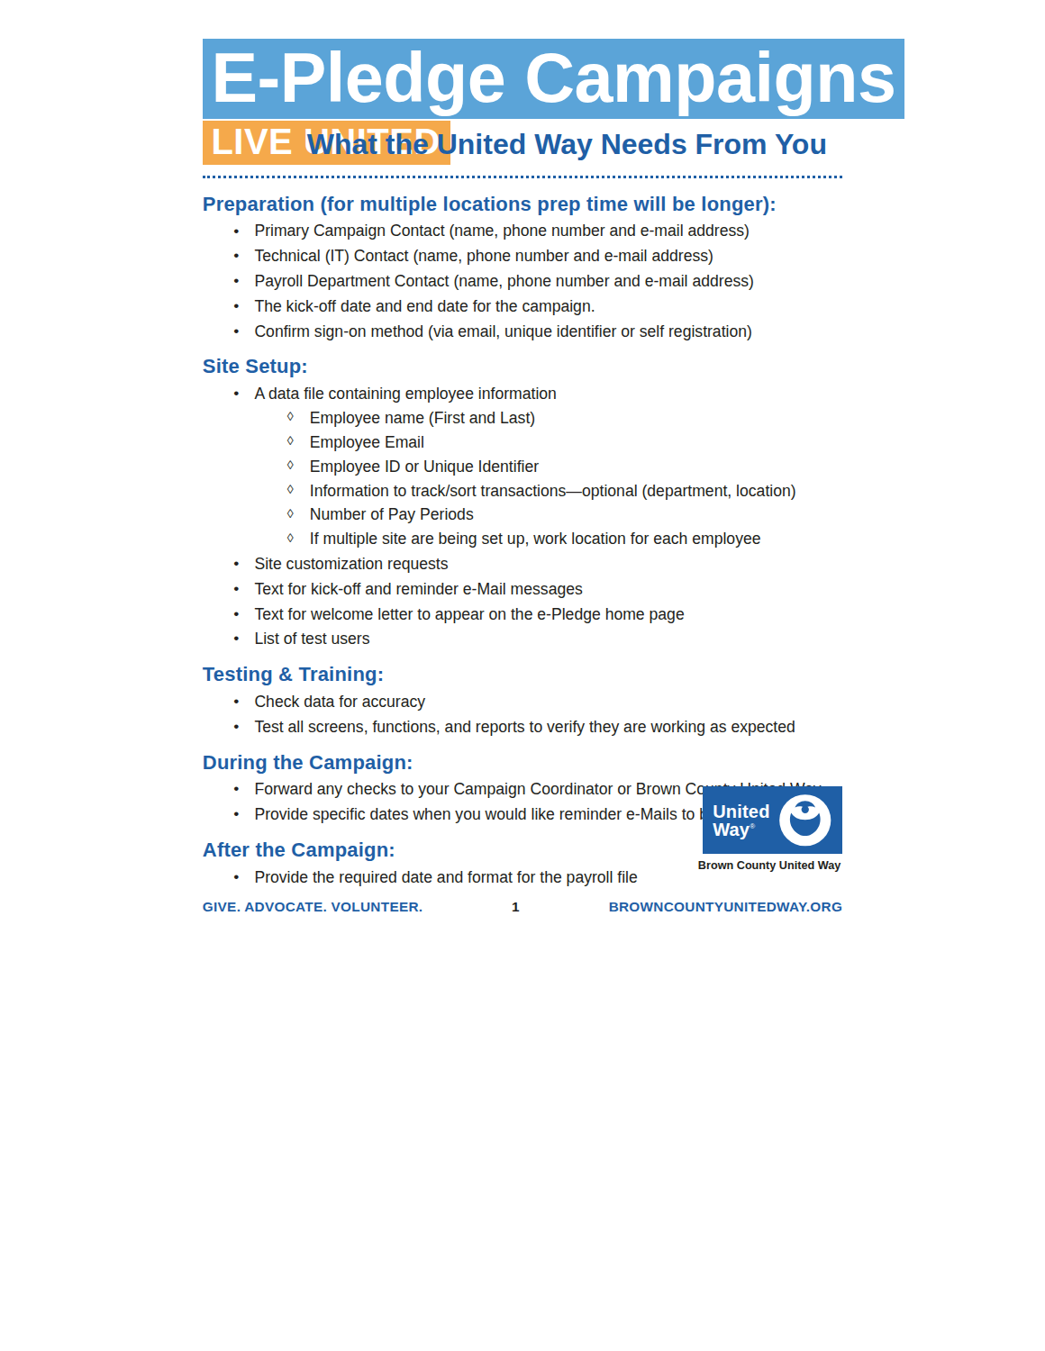E-Pledge Campaigns
LIVE UNITED
What the United Way Needs From You
Preparation (for multiple locations prep time will be longer):
Primary Campaign Contact (name, phone number and e-mail address)
Technical (IT) Contact (name, phone number and e-mail address)
Payroll Department Contact (name, phone number and e-mail address)
The kick-off date and end date for the campaign.
Confirm sign-on method (via email, unique identifier or self registration)
Site Setup:
A data file containing employee information
Employee name (First and Last)
Employee Email
Employee ID or Unique Identifier
Information to track/sort transactions—optional (department, location)
Number of Pay Periods
If multiple site are being set up, work location for each employee
Site customization requests
Text for kick-off and reminder e-Mail messages
Text for welcome letter to appear on the e-Pledge home page
List of test users
Testing & Training:
Check data for accuracy
Test all screens, functions, and reports to verify they are working as expected
During the Campaign:
Forward any checks to your Campaign Coordinator or Brown County United Way
Provide specific dates when you would like reminder e-Mails to be sent
After the Campaign:
Provide the required date and format for the payroll file
United
Way®
Brown County United Way
GIVE. ADVOCATE. VOLUNTEER. 1 BROWNCOUNTYUNITEDWAY.ORG